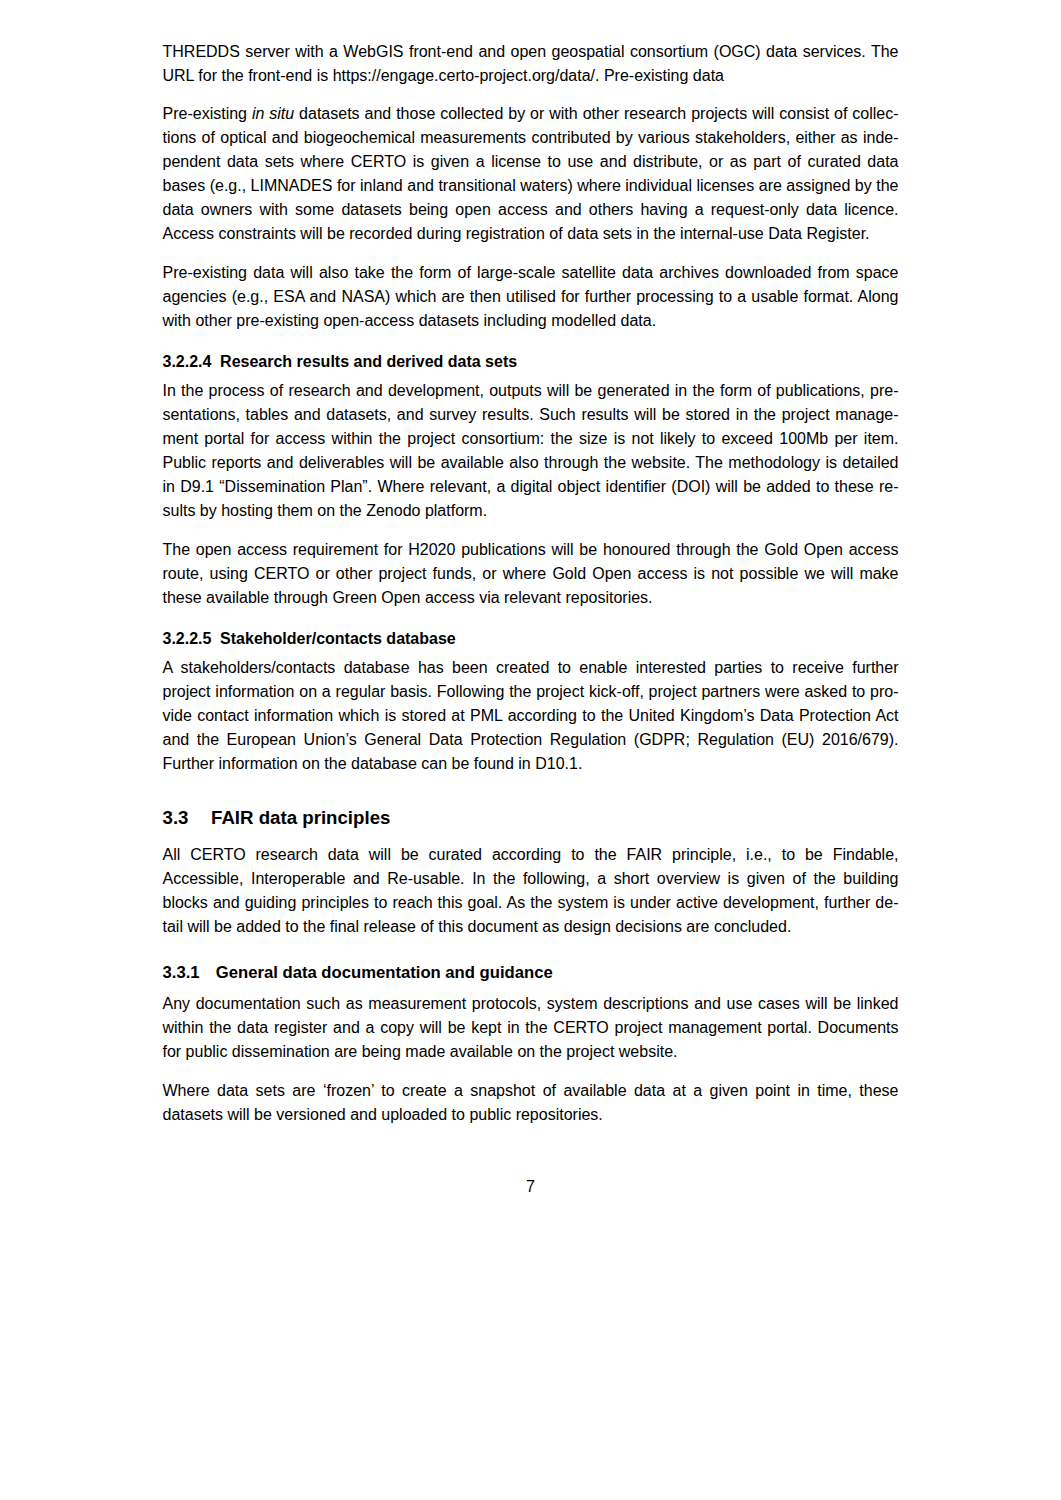THREDDS server with a WebGIS front-end and open geospatial consortium (OGC) data services. The URL for the front-end is https://engage.certo-project.org/data/. Pre-existing data
Pre-existing in situ datasets and those collected by or with other research projects will consist of collections of optical and biogeochemical measurements contributed by various stakeholders, either as independent data sets where CERTO is given a license to use and distribute, or as part of curated data bases (e.g., LIMNADES for inland and transitional waters) where individual licenses are assigned by the data owners with some datasets being open access and others having a request-only data licence. Access constraints will be recorded during registration of data sets in the internal-use Data Register.
Pre-existing data will also take the form of large-scale satellite data archives downloaded from space agencies (e.g., ESA and NASA) which are then utilised for further processing to a usable format. Along with other pre-existing open-access datasets including modelled data.
3.2.2.4 Research results and derived data sets
In the process of research and development, outputs will be generated in the form of publications, presentations, tables and datasets, and survey results. Such results will be stored in the project management portal for access within the project consortium: the size is not likely to exceed 100Mb per item. Public reports and deliverables will be available also through the website. The methodology is detailed in D9.1 “Dissemination Plan”. Where relevant, a digital object identifier (DOI) will be added to these results by hosting them on the Zenodo platform.
The open access requirement for H2020 publications will be honoured through the Gold Open access route, using CERTO or other project funds, or where Gold Open access is not possible we will make these available through Green Open access via relevant repositories.
3.2.2.5 Stakeholder/contacts database
A stakeholders/contacts database has been created to enable interested parties to receive further project information on a regular basis. Following the project kick-off, project partners were asked to provide contact information which is stored at PML according to the United Kingdom’s Data Protection Act and the European Union’s General Data Protection Regulation (GDPR; Regulation (EU) 2016/679). Further information on the database can be found in D10.1.
3.3 FAIR data principles
All CERTO research data will be curated according to the FAIR principle, i.e., to be Findable, Accessible, Interoperable and Re-usable. In the following, a short overview is given of the building blocks and guiding principles to reach this goal. As the system is under active development, further detail will be added to the final release of this document as design decisions are concluded.
3.3.1 General data documentation and guidance
Any documentation such as measurement protocols, system descriptions and use cases will be linked within the data register and a copy will be kept in the CERTO project management portal. Documents for public dissemination are being made available on the project website.
Where data sets are ‘frozen’ to create a snapshot of available data at a given point in time, these datasets will be versioned and uploaded to public repositories.
7